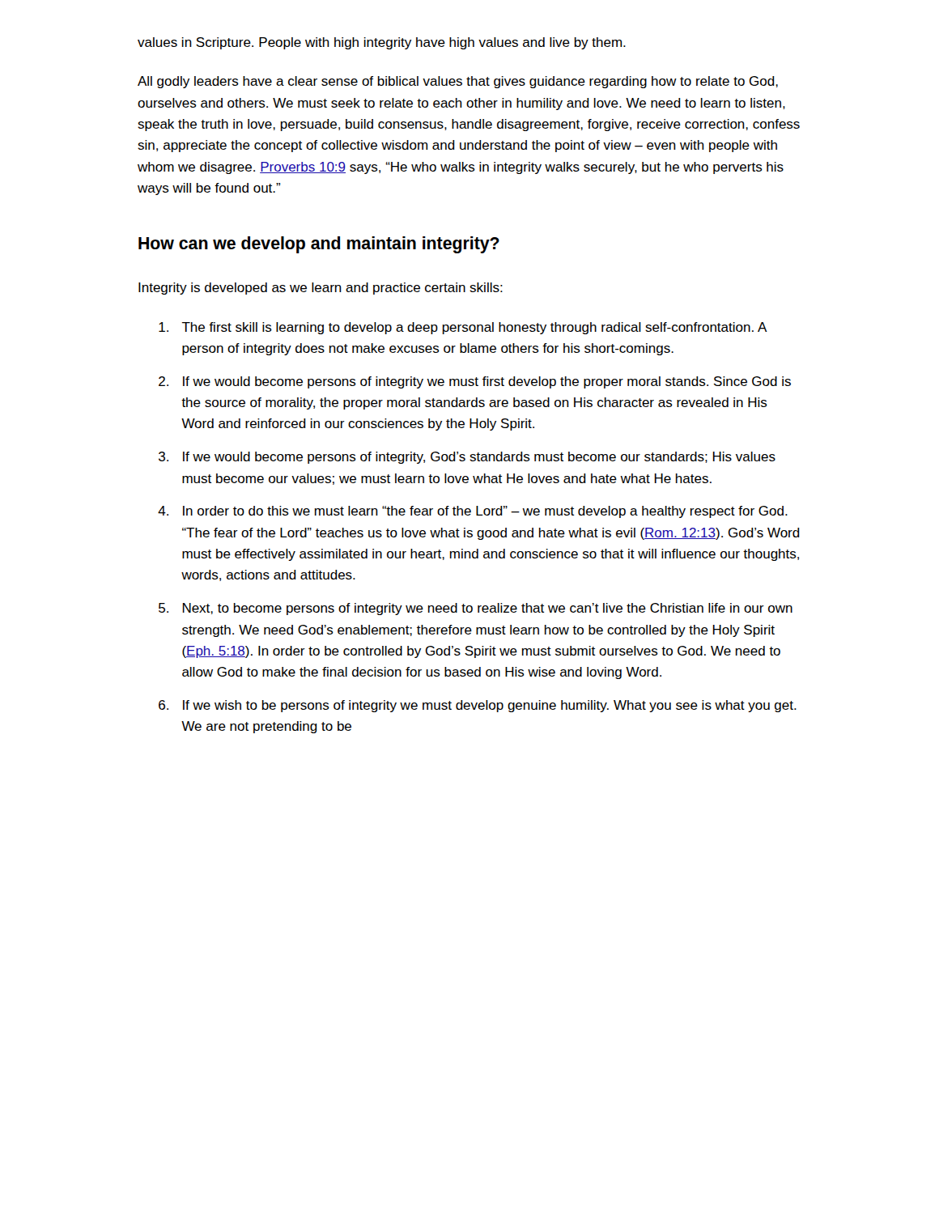values in Scripture. People with high integrity have high values and live by them.
All godly leaders have a clear sense of biblical values that gives guidance regarding how to relate to God, ourselves and others. We must seek to relate to each other in humility and love. We need to learn to listen, speak the truth in love, persuade, build consensus, handle disagreement, forgive, receive correction, confess sin, appreciate the concept of collective wisdom and understand the point of view – even with people with whom we disagree. Proverbs 10:9 says, “He who walks in integrity walks securely, but he who perverts his ways will be found out.”
How can we develop and maintain integrity?
Integrity is developed as we learn and practice certain skills:
The first skill is learning to develop a deep personal honesty through radical self-confrontation. A person of integrity does not make excuses or blame others for his short-comings.
If we would become persons of integrity we must first develop the proper moral stands. Since God is the source of morality, the proper moral standards are based on His character as revealed in His Word and reinforced in our consciences by the Holy Spirit.
If we would become persons of integrity, God’s standards must become our standards; His values must become our values; we must learn to love what He loves and hate what He hates.
In order to do this we must learn “the fear of the Lord” – we must develop a healthy respect for God. “The fear of the Lord” teaches us to love what is good and hate what is evil (Rom. 12:13). God’s Word must be effectively assimilated in our heart, mind and conscience so that it will influence our thoughts, words, actions and attitudes.
Next, to become persons of integrity we need to realize that we can’t live the Christian life in our own strength. We need God’s enablement; therefore must learn how to be controlled by the Holy Spirit (Eph. 5:18). In order to be controlled by God’s Spirit we must submit ourselves to God. We need to allow God to make the final decision for us based on His wise and loving Word.
If we wish to be persons of integrity we must develop genuine humility. What you see is what you get. We are not pretending to be